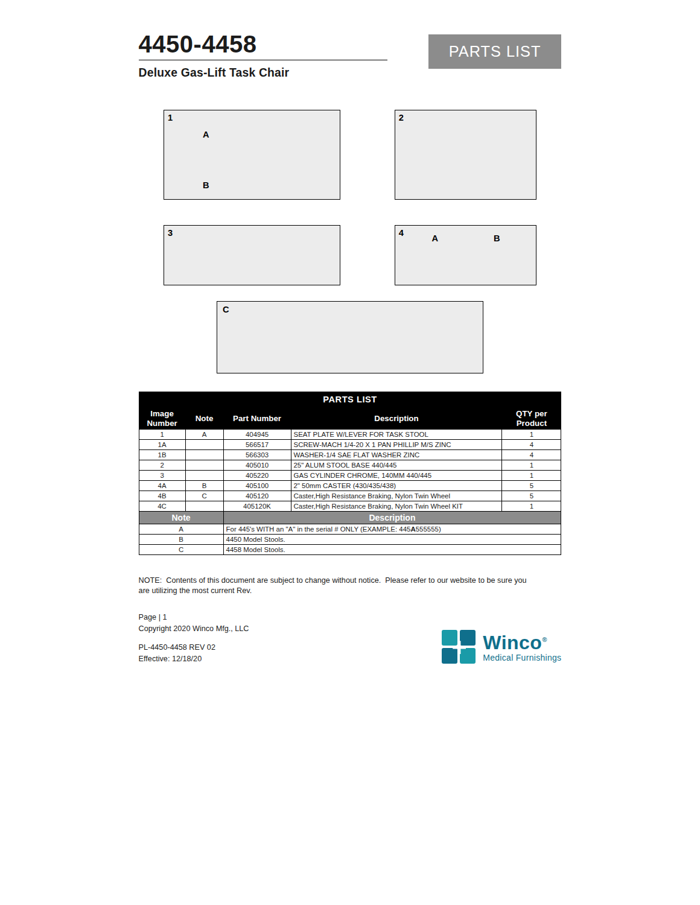4450-4458
Deluxe Gas-Lift Task Chair
PARTS LIST
1 A B
2
3
4 A B
C
PARTS LIST
| Image Number | Note | Part Number | Description | QTY per Product |
| --- | --- | --- | --- | --- |
| 1 | A | 404945 | SEAT PLATE W/LEVER FOR TASK STOOL | 1 |
| 1A | | 566517 | SCREW-MACH 1/4-20 X 1 PAN PHILLIP M/S ZINC | 4 |
| 1B | | 566303 | WASHER-1/4 SAE FLAT WASHER ZINC | 4 |
| 2 | | 405010 | 25" ALUM STOOL BASE 440/445 | 1 |
| 3 | | 405220 | GAS CYLINDER CHROME, 140MM 440/445 | 1 |
| 4A | B | 405100 | 2" 50mm CASTER (430/435/438) | 5 |
| 4B | C | 405120 | Caster,High Resistance Braking, Nylon Twin Wheel | 5 |
| 4C | | 405120K | Caster,High Resistance Braking, Nylon Twin Wheel KIT | 1 |
| Note | Description |
| A | For 445's WITH an "A" in the serial # ONLY (EXAMPLE: 445 A 555555) |
| B | 4450 Model Stools. |
| C | 4458 Model Stools. |
NOTE: Contents of this document are subject to change without notice. Please refer to our website to be sure you are utilizing the most current Rev.
Page | 1
Copyright 2020 Winco Mfg., LLC
PL-4450-4458 REV 02
Effective: 12/18/20
Winco®
Medical Furnishings